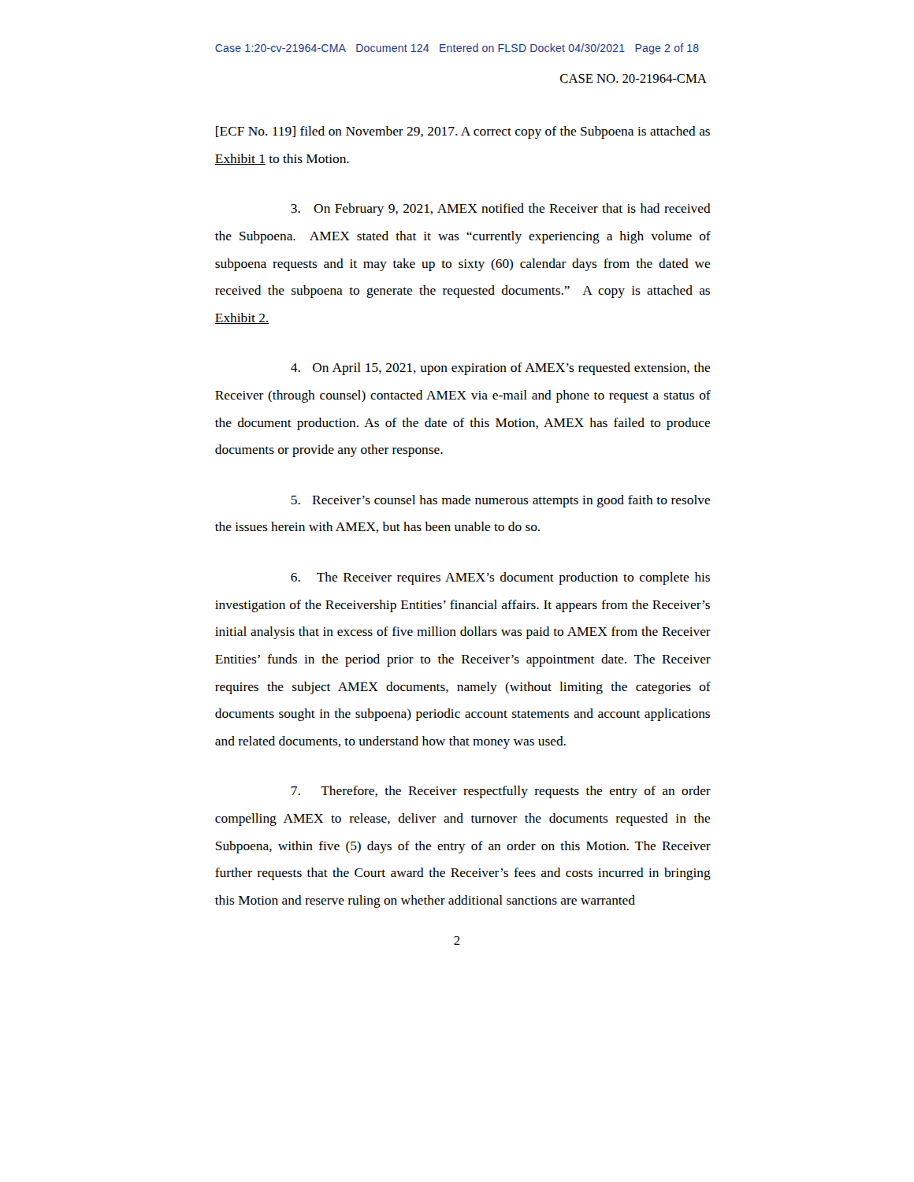Case 1:20-cv-21964-CMA Document 124 Entered on FLSD Docket 04/30/2021 Page 2 of 18
CASE NO. 20-21964-CMA
[ECF No. 119] filed on November 29, 2017. A correct copy of the Subpoena is attached as Exhibit 1 to this Motion.
3. On February 9, 2021, AMEX notified the Receiver that is had received the Subpoena. AMEX stated that it was “currently experiencing a high volume of subpoena requests and it may take up to sixty (60) calendar days from the dated we received the subpoena to generate the requested documents.” A copy is attached as Exhibit 2.
4. On April 15, 2021, upon expiration of AMEX’s requested extension, the Receiver (through counsel) contacted AMEX via e-mail and phone to request a status of the document production. As of the date of this Motion, AMEX has failed to produce documents or provide any other response.
5. Receiver’s counsel has made numerous attempts in good faith to resolve the issues herein with AMEX, but has been unable to do so.
6. The Receiver requires AMEX’s document production to complete his investigation of the Receivership Entities’ financial affairs. It appears from the Receiver’s initial analysis that in excess of five million dollars was paid to AMEX from the Receiver Entities’ funds in the period prior to the Receiver’s appointment date. The Receiver requires the subject AMEX documents, namely (without limiting the categories of documents sought in the subpoena) periodic account statements and account applications and related documents, to understand how that money was used.
7. Therefore, the Receiver respectfully requests the entry of an order compelling AMEX to release, deliver and turnover the documents requested in the Subpoena, within five (5) days of the entry of an order on this Motion. The Receiver further requests that the Court award the Receiver’s fees and costs incurred in bringing this Motion and reserve ruling on whether additional sanctions are warranted
2